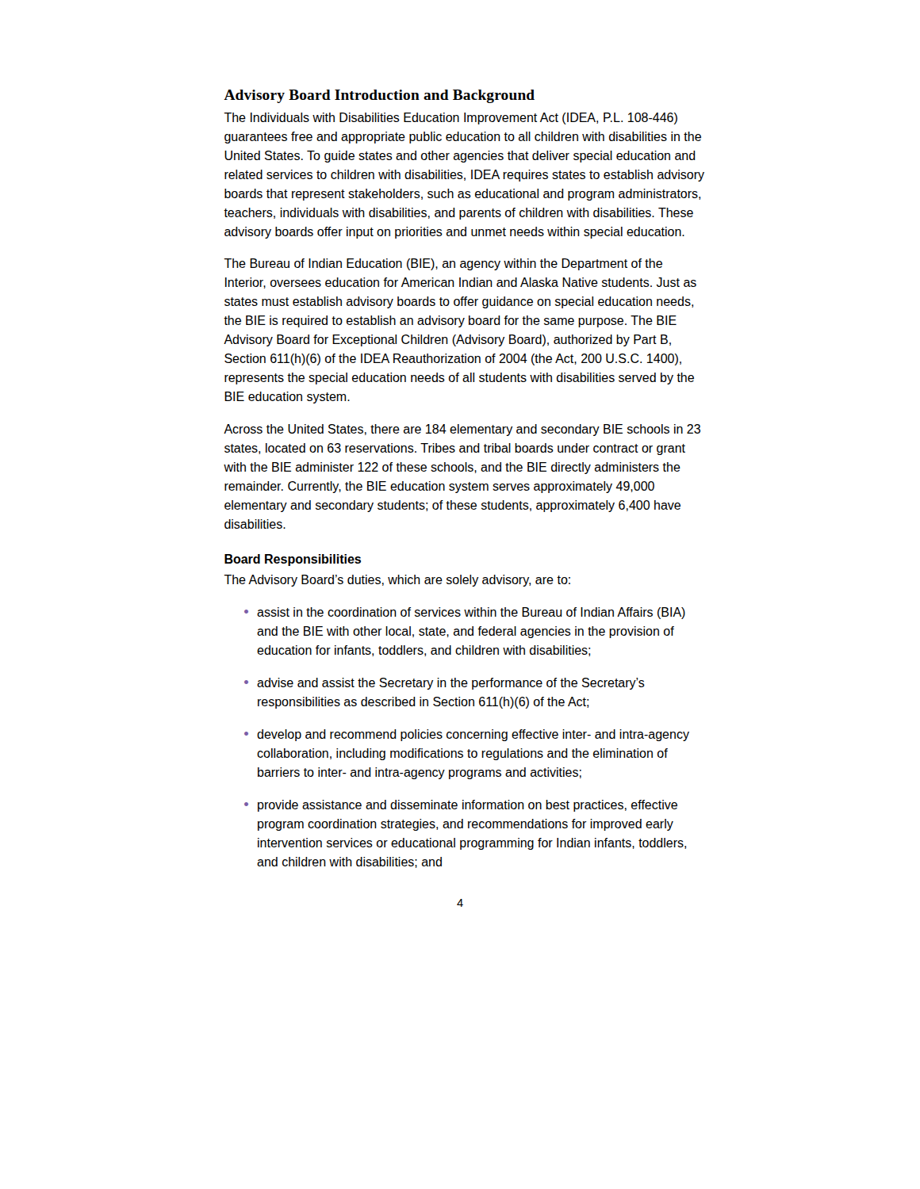Advisory Board Introduction and Background
The Individuals with Disabilities Education Improvement Act (IDEA, P.L. 108-446) guarantees free and appropriate public education to all children with disabilities in the United States. To guide states and other agencies that deliver special education and related services to children with disabilities, IDEA requires states to establish advisory boards that represent stakeholders, such as educational and program administrators, teachers, individuals with disabilities, and parents of children with disabilities. These advisory boards offer input on priorities and unmet needs within special education.
The Bureau of Indian Education (BIE), an agency within the Department of the Interior, oversees education for American Indian and Alaska Native students. Just as states must establish advisory boards to offer guidance on special education needs, the BIE is required to establish an advisory board for the same purpose. The BIE Advisory Board for Exceptional Children (Advisory Board), authorized by Part B, Section 611(h)(6) of the IDEA Reauthorization of 2004 (the Act, 200 U.S.C. 1400), represents the special education needs of all students with disabilities served by the BIE education system.
Across the United States, there are 184 elementary and secondary BIE schools in 23 states, located on 63 reservations. Tribes and tribal boards under contract or grant with the BIE administer 122 of these schools, and the BIE directly administers the remainder. Currently, the BIE education system serves approximately 49,000 elementary and secondary students; of these students, approximately 6,400 have disabilities.
Board Responsibilities
The Advisory Board’s duties, which are solely advisory, are to:
assist in the coordination of services within the Bureau of Indian Affairs (BIA) and the BIE with other local, state, and federal agencies in the provision of education for infants, toddlers, and children with disabilities;
advise and assist the Secretary in the performance of the Secretary’s responsibilities as described in Section 611(h)(6) of the Act;
develop and recommend policies concerning effective inter- and intra-agency collaboration, including modifications to regulations and the elimination of barriers to inter- and intra-agency programs and activities;
provide assistance and disseminate information on best practices, effective program coordination strategies, and recommendations for improved early intervention services or educational programming for Indian infants, toddlers, and children with disabilities; and
4